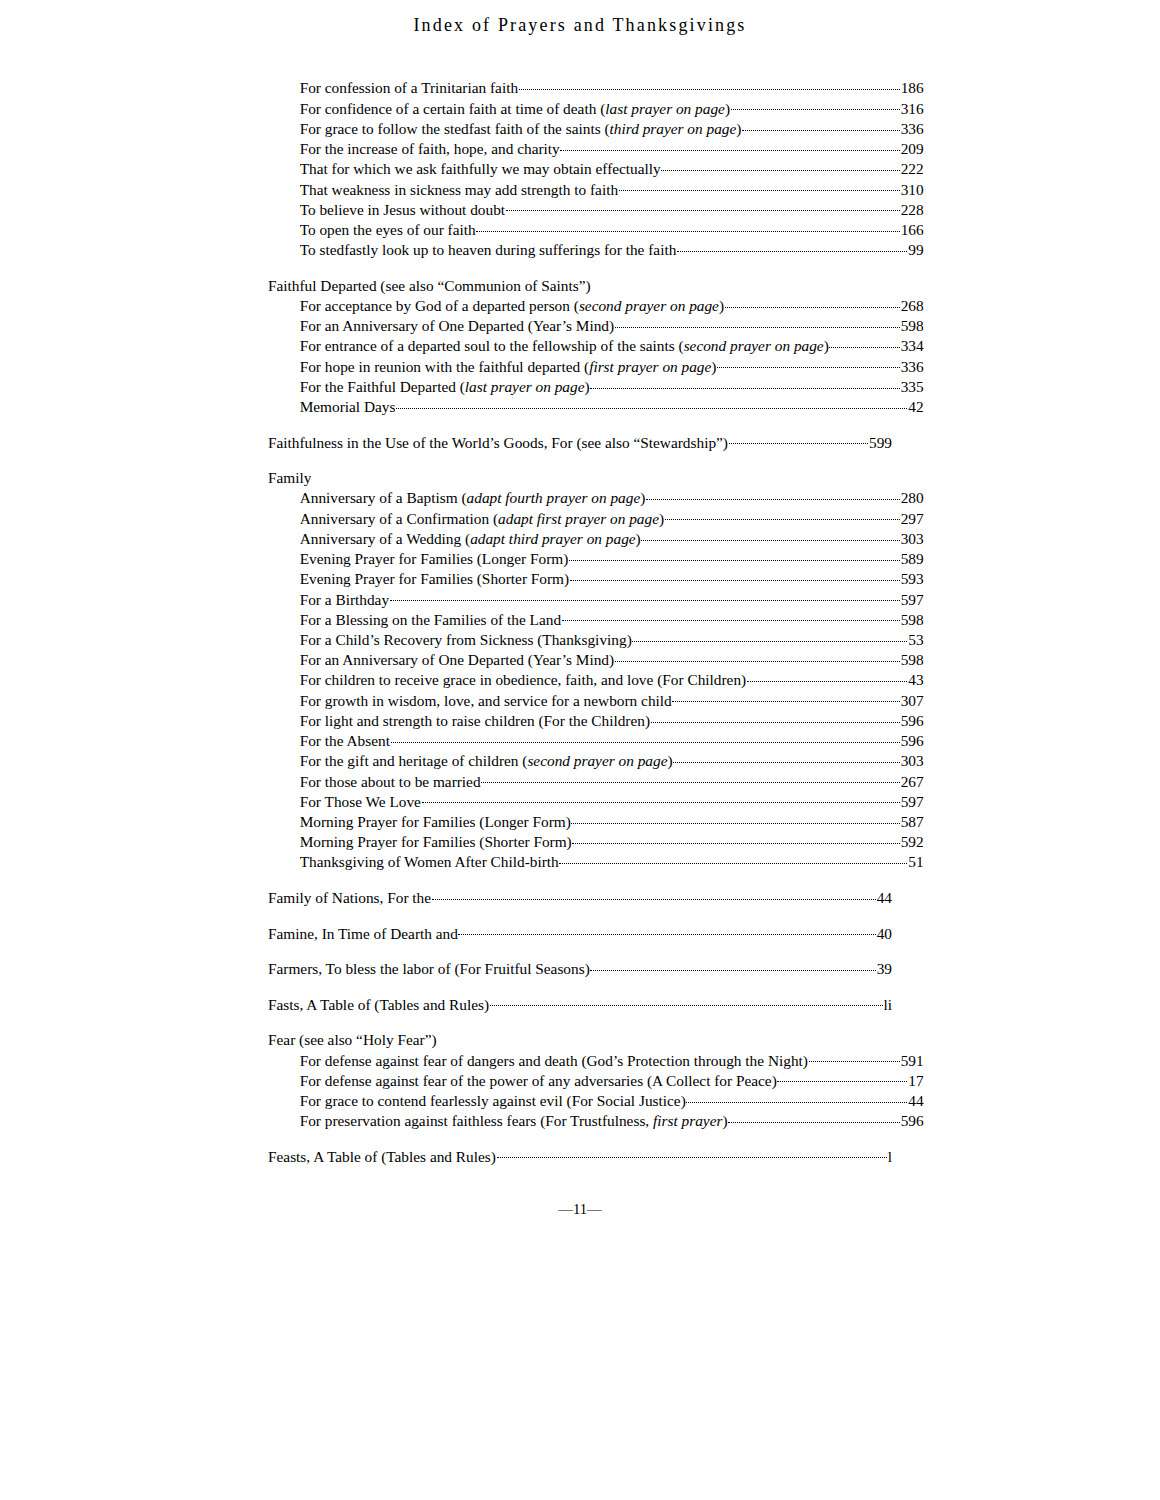Index of Prayers and Thanksgivings
For confession of a Trinitarian faith 186
For confidence of a certain faith at time of death (last prayer on page) 316
For grace to follow the stedfast faith of the saints (third prayer on page) 336
For the increase of faith, hope, and charity 209
That for which we ask faithfully we may obtain effectually 222
That weakness in sickness may add strength to faith 310
To believe in Jesus without doubt 228
To open the eyes of our faith 166
To stedfastly look up to heaven during sufferings for the faith 99
Faithful Departed (see also “Communion of Saints”)
For acceptance by God of a departed person (second prayer on page) 268
For an Anniversary of One Departed (Year’s Mind) 598
For entrance of a departed soul to the fellowship of the saints (second prayer on page) 334
For hope in reunion with the faithful departed (first prayer on page) 336
For the Faithful Departed (last prayer on page) 335
Memorial Days 42
Faithfulness in the Use of the World’s Goods, For (see also “Stewardship”) 599
Family
Anniversary of a Baptism (adapt fourth prayer on page) 280
Anniversary of a Confirmation (adapt first prayer on page) 297
Anniversary of a Wedding (adapt third prayer on page) 303
Evening Prayer for Families (Longer Form) 589
Evening Prayer for Families (Shorter Form) 593
For a Birthday 597
For a Blessing on the Families of the Land 598
For a Child’s Recovery from Sickness (Thanksgiving) 53
For an Anniversary of One Departed (Year’s Mind) 598
For children to receive grace in obedience, faith, and love (For Children) 43
For growth in wisdom, love, and service for a newborn child 307
For light and strength to raise children (For the Children) 596
For the Absent 596
For the gift and heritage of children (second prayer on page) 303
For those about to be married 267
For Those We Love 597
Morning Prayer for Families (Longer Form) 587
Morning Prayer for Families (Shorter Form) 592
Thanksgiving of Women After Child-birth 51
Family of Nations, For the 44
Famine, In Time of Dearth and 40
Farmers, To bless the labor of (For Fruitful Seasons) 39
Fasts, A Table of (Tables and Rules) li
Fear (see also “Holy Fear”)
For defense against fear of dangers and death (God’s Protection through the Night) 591
For defense against fear of the power of any adversaries (A Collect for Peace) 17
For grace to contend fearlessly against evil (For Social Justice) 44
For preservation against faithless fears (For Trustfulness, first prayer) 596
Feasts, A Table of (Tables and Rules) l
—11—